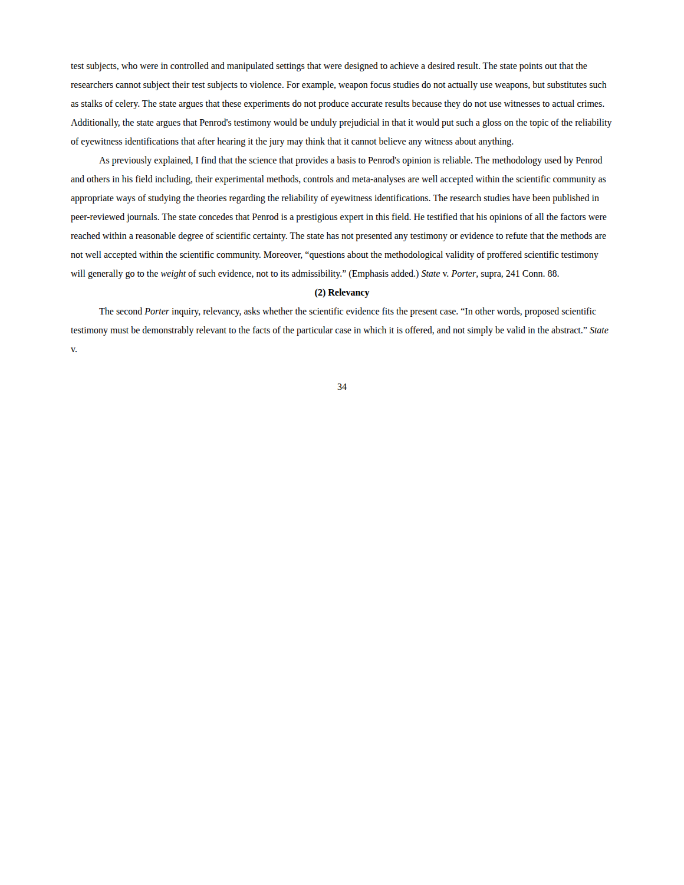test subjects, who were in controlled and manipulated settings that were designed to achieve a desired result. The state points out that the researchers cannot subject their test subjects to violence. For example, weapon focus studies do not actually use weapons, but substitutes such as stalks of celery. The state argues that these experiments do not produce accurate results because they do not use witnesses to actual crimes. Additionally, the state argues that Penrod's testimony would be unduly prejudicial in that it would put such a gloss on the topic of the reliability of eyewitness identifications that after hearing it the jury may think that it cannot believe any witness about anything.
As previously explained, I find that the science that provides a basis to Penrod's opinion is reliable. The methodology used by Penrod and others in his field including, their experimental methods, controls and meta-analyses are well accepted within the scientific community as appropriate ways of studying the theories regarding the reliability of eyewitness identifications. The research studies have been published in peer-reviewed journals. The state concedes that Penrod is a prestigious expert in this field. He testified that his opinions of all the factors were reached within a reasonable degree of scientific certainty. The state has not presented any testimony or evidence to refute that the methods are not well accepted within the scientific community. Moreover, “questions about the methodological validity of proffered scientific testimony will generally go to the weight of such evidence, not to its admissibility.” (Emphasis added.) State v. Porter, supra, 241 Conn. 88.
(2) Relevancy
The second Porter inquiry, relevancy, asks whether the scientific evidence fits the present case. “In other words, proposed scientific testimony must be demonstrably relevant to the facts of the particular case in which it is offered, and not simply be valid in the abstract.” State v.
34